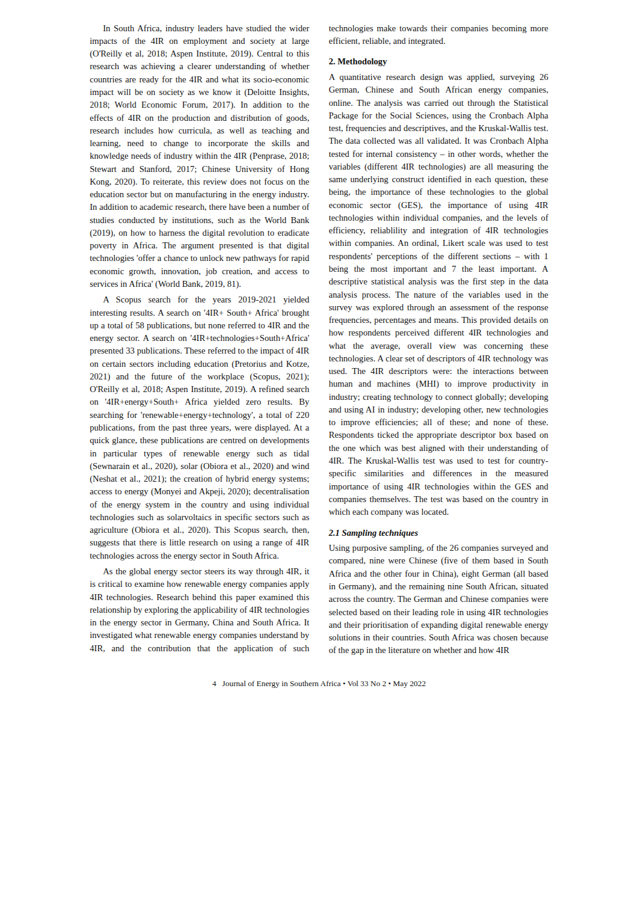In South Africa, industry leaders have studied the wider impacts of the 4IR on employment and society at large (O'Reilly et al, 2018; Aspen Institute, 2019). Central to this research was achieving a clearer understanding of whether countries are ready for the 4IR and what its socio-economic impact will be on society as we know it (Deloitte Insights, 2018; World Economic Forum, 2017). In addition to the effects of 4IR on the production and distribution of goods, research includes how curricula, as well as teaching and learning, need to change to incorporate the skills and knowledge needs of industry within the 4IR (Penprase, 2018; Stewart and Stanford, 2017; Chinese University of Hong Kong, 2020). To reiterate, this review does not focus on the education sector but on manufacturing in the energy industry. In addition to academic research, there have been a number of studies conducted by institutions, such as the World Bank (2019), on how to harness the digital revolution to eradicate poverty in Africa. The argument presented is that digital technologies 'offer a chance to unlock new pathways for rapid economic growth, innovation, job creation, and access to services in Africa' (World Bank, 2019, 81).
A Scopus search for the years 2019-2021 yielded interesting results. A search on '4IR+ South+ Africa' brought up a total of 58 publications, but none referred to 4IR and the energy sector. A search on '4IR+technologies+South+Africa' presented 33 publications. These referred to the impact of 4IR on certain sectors including education (Pretorius and Kotze, 2021) and the future of the workplace (Scopus, 2021); O'Reilly et al, 2018; Aspen Institute, 2019). A refined search on '4IR+energy+South+ Africa yielded zero results. By searching for 'renewable+energy+technology', a total of 220 publications, from the past three years, were displayed. At a quick glance, these publications are centred on developments in particular types of renewable energy such as tidal (Sewnarain et al., 2020), solar (Obiora et al., 2020) and wind (Neshat et al., 2021); the creation of hybrid energy systems; access to energy (Monyei and Akpeji, 2020); decentralisation of the energy system in the country and using individual technologies such as solarvoltaics in specific sectors such as agriculture (Obiora et al., 2020). This Scopus search, then, suggests that there is little research on using a range of 4IR technologies across the energy sector in South Africa.
As the global energy sector steers its way through 4IR, it is critical to examine how renewable energy companies apply 4IR technologies. Research behind this paper examined this relationship by exploring the applicability of 4IR technologies in the energy sector in Germany, China and South Africa. It investigated what renewable energy companies understand by 4IR, and the contribution that the application of such technologies make towards their companies becoming more efficient, reliable, and integrated.
2. Methodology
A quantitative research design was applied, surveying 26 German, Chinese and South African energy companies, online. The analysis was carried out through the Statistical Package for the Social Sciences, using the Cronbach Alpha test, frequencies and descriptives, and the Kruskal-Wallis test. The data collected was all validated. It was Cronbach Alpha tested for internal consistency – in other words, whether the variables (different 4IR technologies) are all measuring the same underlying construct identified in each question, these being, the importance of these technologies to the global economic sector (GES), the importance of using 4IR technologies within individual companies, and the levels of efficiency, reliablility and integration of 4IR technologies within companies. An ordinal, Likert scale was used to test respondents' perceptions of the different sections – with 1 being the most important and 7 the least important. A descriptive statistical analysis was the first step in the data analysis process. The nature of the variables used in the survey was explored through an assessment of the response frequencies, percentages and means. This provided details on how respondents perceived different 4IR technologies and what the average, overall view was concerning these technologies. A clear set of descriptors of 4IR technology was used. The 4IR descriptors were: the interactions between human and machines (MHI) to improve productivity in industry; creating technology to connect globally; developing and using AI in industry; developing other, new technologies to improve efficiencies; all of these; and none of these. Respondents ticked the appropriate descriptor box based on the one which was best aligned with their understanding of 4IR. The Kruskal-Wallis test was used to test for country-specific similarities and differences in the measured importance of using 4IR technologies within the GES and companies themselves. The test was based on the country in which each company was located.
2.1 Sampling techniques
Using purposive sampling, of the 26 companies surveyed and compared, nine were Chinese (five of them based in South Africa and the other four in China), eight German (all based in Germany), and the remaining nine South African, situated across the country. The German and Chinese companies were selected based on their leading role in using 4IR technologies and their prioritisation of expanding digital renewable energy solutions in their countries. South Africa was chosen because of the gap in the literature on whether and how 4IR
4 Journal of Energy in Southern Africa • Vol 33 No 2 • May 2022